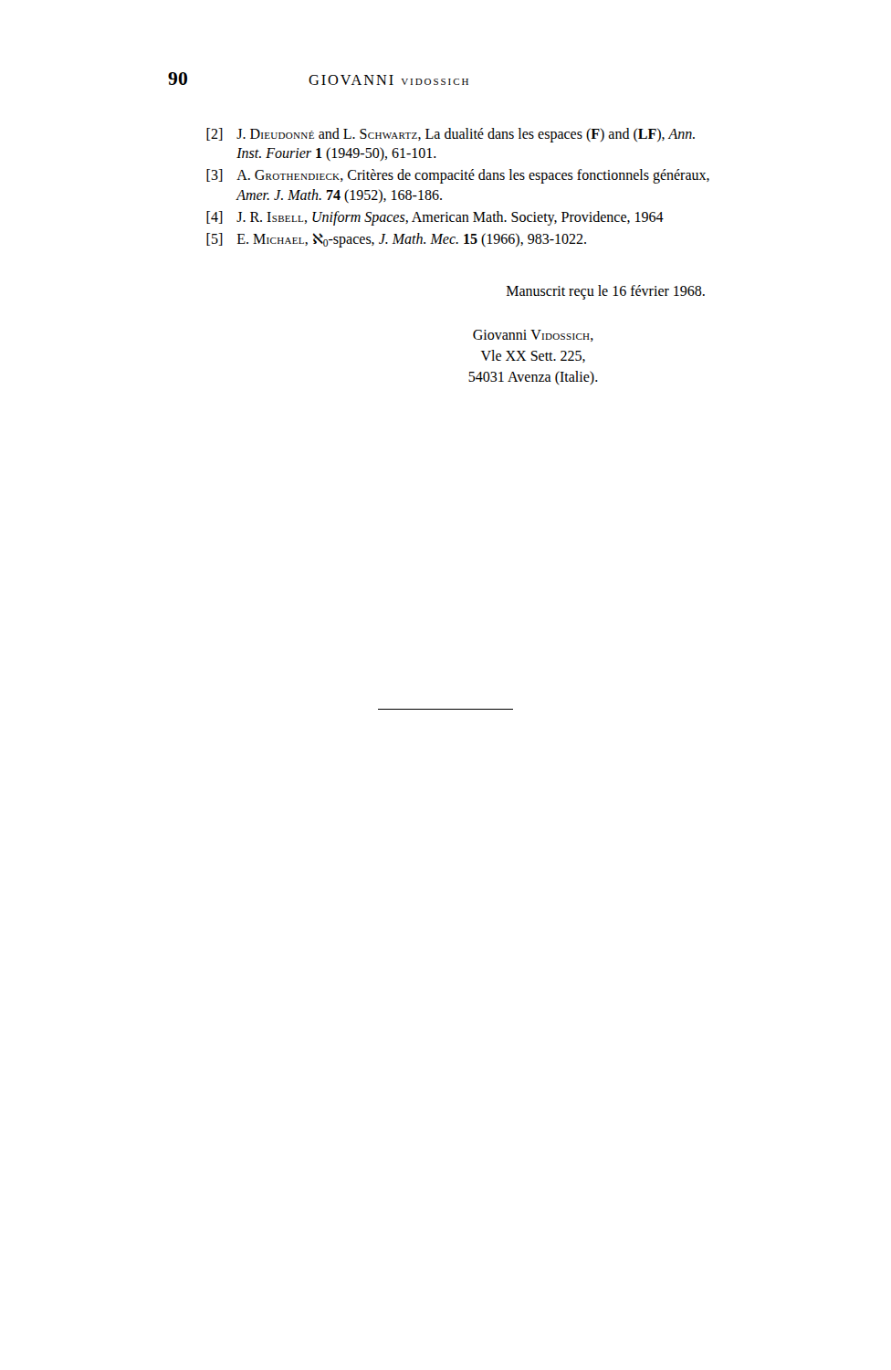90
Giovanni Vidossich
[2] J. Dieudonné and L. Schwartz, La dualité dans les espaces (F) and (LF), Ann. Inst. Fourier 1 (1949-50), 61-101.
[3] A. Grothendieck, Critères de compacité dans les espaces fonctionnels généraux, Amer. J. Math. 74 (1952), 168-186.
[4] J. R. Isbell, Uniform Spaces, American Math. Society, Providence, 1964
[5] E. Michael, ℵ0-spaces, J. Math. Mec. 15 (1966), 983-1022.
Manuscrit reçu le 16 février 1968.
Giovanni Vidossich,
Vle XX Sett. 225,
54031 Avenza (Italie).